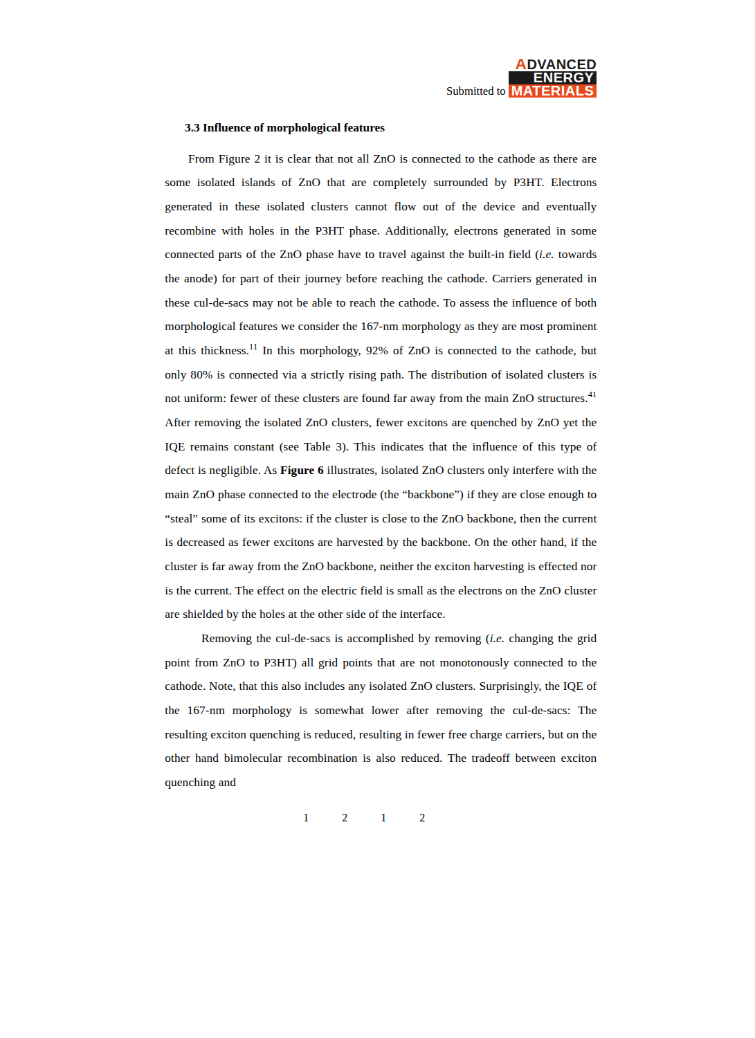Submitted to ADVANCED ENERGY MATERIALS
3.3 Influence of morphological features
From Figure 2 it is clear that not all ZnO is connected to the cathode as there are some isolated islands of ZnO that are completely surrounded by P3HT. Electrons generated in these isolated clusters cannot flow out of the device and eventually recombine with holes in the P3HT phase. Additionally, electrons generated in some connected parts of the ZnO phase have to travel against the built-in field (i.e. towards the anode) for part of their journey before reaching the cathode. Carriers generated in these cul-de-sacs may not be able to reach the cathode. To assess the influence of both morphological features we consider the 167-nm morphology as they are most prominent at this thickness.11 In this morphology, 92% of ZnO is connected to the cathode, but only 80% is connected via a strictly rising path. The distribution of isolated clusters is not uniform: fewer of these clusters are found far away from the main ZnO structures.41 After removing the isolated ZnO clusters, fewer excitons are quenched by ZnO yet the IQE remains constant (see Table 3). This indicates that the influence of this type of defect is negligible. As Figure 6 illustrates, isolated ZnO clusters only interfere with the main ZnO phase connected to the electrode (the “backbone”) if they are close enough to “steal” some of its excitons: if the cluster is close to the ZnO backbone, then the current is decreased as fewer excitons are harvested by the backbone. On the other hand, if the cluster is far away from the ZnO backbone, neither the exciton harvesting is effected nor is the current. The effect on the electric field is small as the electrons on the ZnO cluster are shielded by the holes at the other side of the interface.
Removing the cul-de-sacs is accomplished by removing (i.e. changing the grid point from ZnO to P3HT) all grid points that are not monotonously connected to the cathode. Note, that this also includes any isolated ZnO clusters. Surprisingly, the IQE of the 167-nm morphology is somewhat lower after removing the cul-de-sacs: The resulting exciton quenching is reduced, resulting in fewer free charge carriers, but on the other hand bimolecular recombination is also reduced. The tradeoff between exciton quenching and
1212